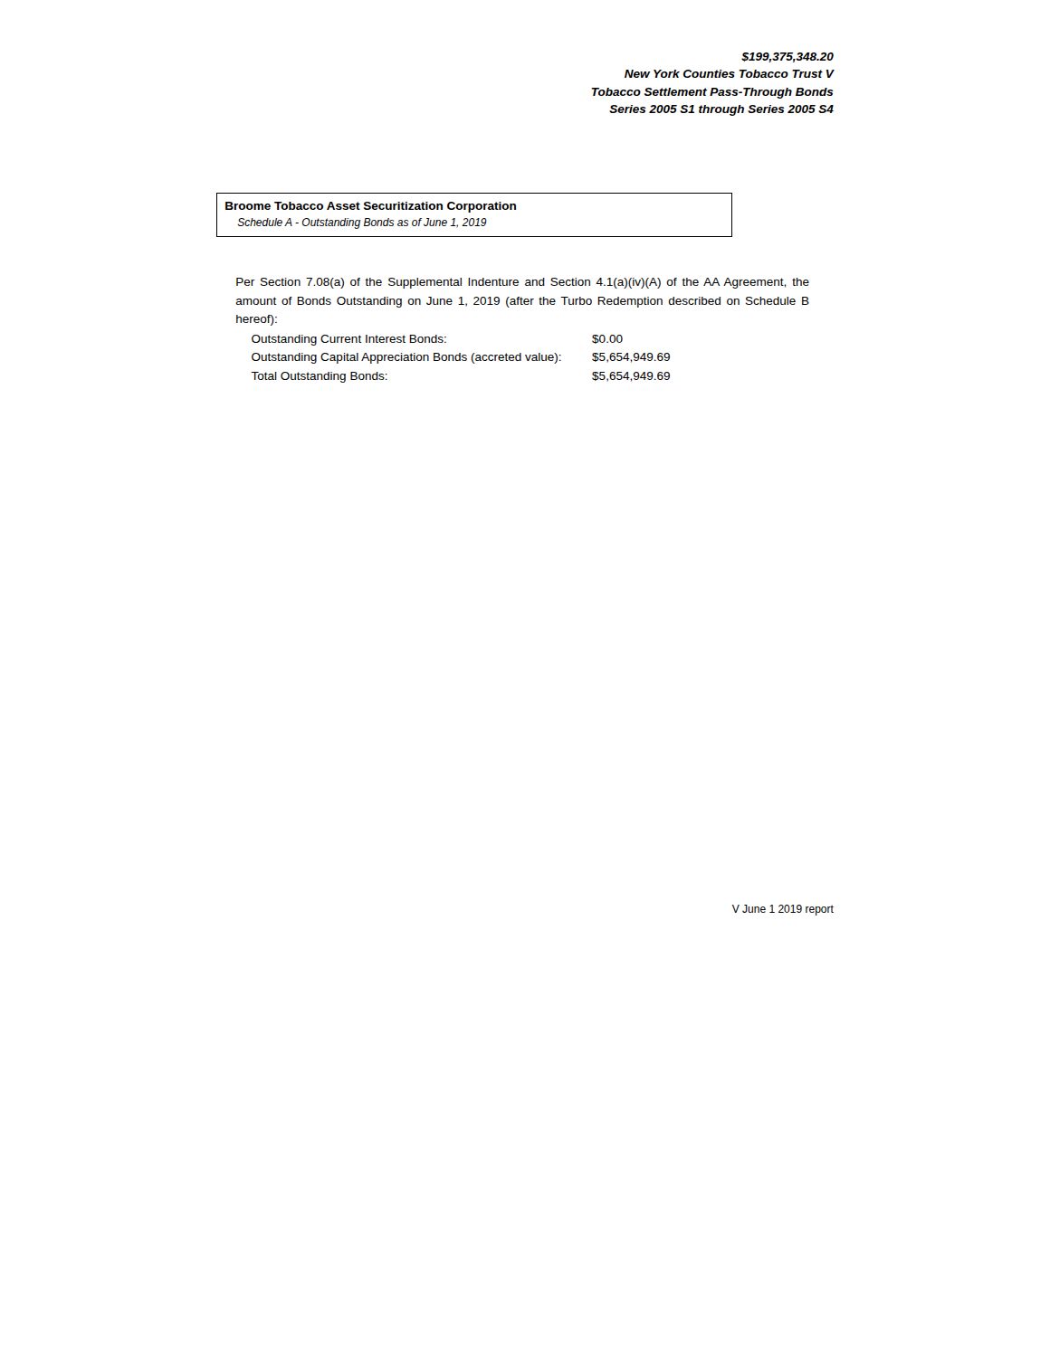$199,375,348.20
New York Counties Tobacco Trust V
Tobacco Settlement Pass-Through Bonds
Series 2005 S1 through Series 2005 S4
Broome Tobacco Asset Securitization Corporation
Schedule A - Outstanding Bonds as of June 1, 2019
Per Section 7.08(a) of the Supplemental Indenture and Section 4.1(a)(iv)(A) of the AA Agreement, the amount of Bonds Outstanding on June 1, 2019 (after the Turbo Redemption described on Schedule B hereof):
| Outstanding Current Interest Bonds: | | $0.00 |
| Outstanding Capital Appreciation Bonds (accreted value): | | $5,654,949.69 |
| Total Outstanding Bonds: | | $5,654,949.69 |
V June 1 2019 report